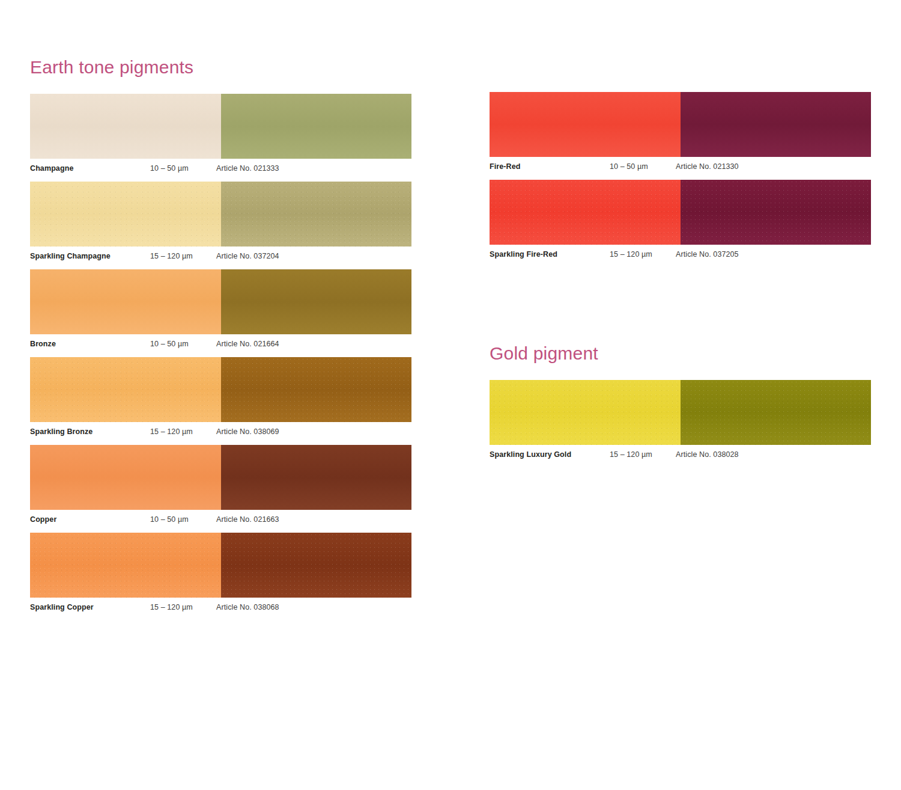Earth tone pigments
Champagne 10 – 50 µm Article No. 021333
Sparkling Champagne 15 – 120 µm Article No. 037204
Bronze 10 – 50 µm Article No. 021664
Sparkling Bronze 15 – 120 µm Article No. 038069
Copper 10 – 50 µm Article No. 021663
Sparkling Copper 15 – 120 µm Article No. 038068
Fire-Red 10 – 50 µm Article No. 021330
Sparkling Fire-Red 15 – 120 µm Article No. 037205
Gold pigment
Sparkling Luxury Gold 15 – 120 µm Article No. 038028